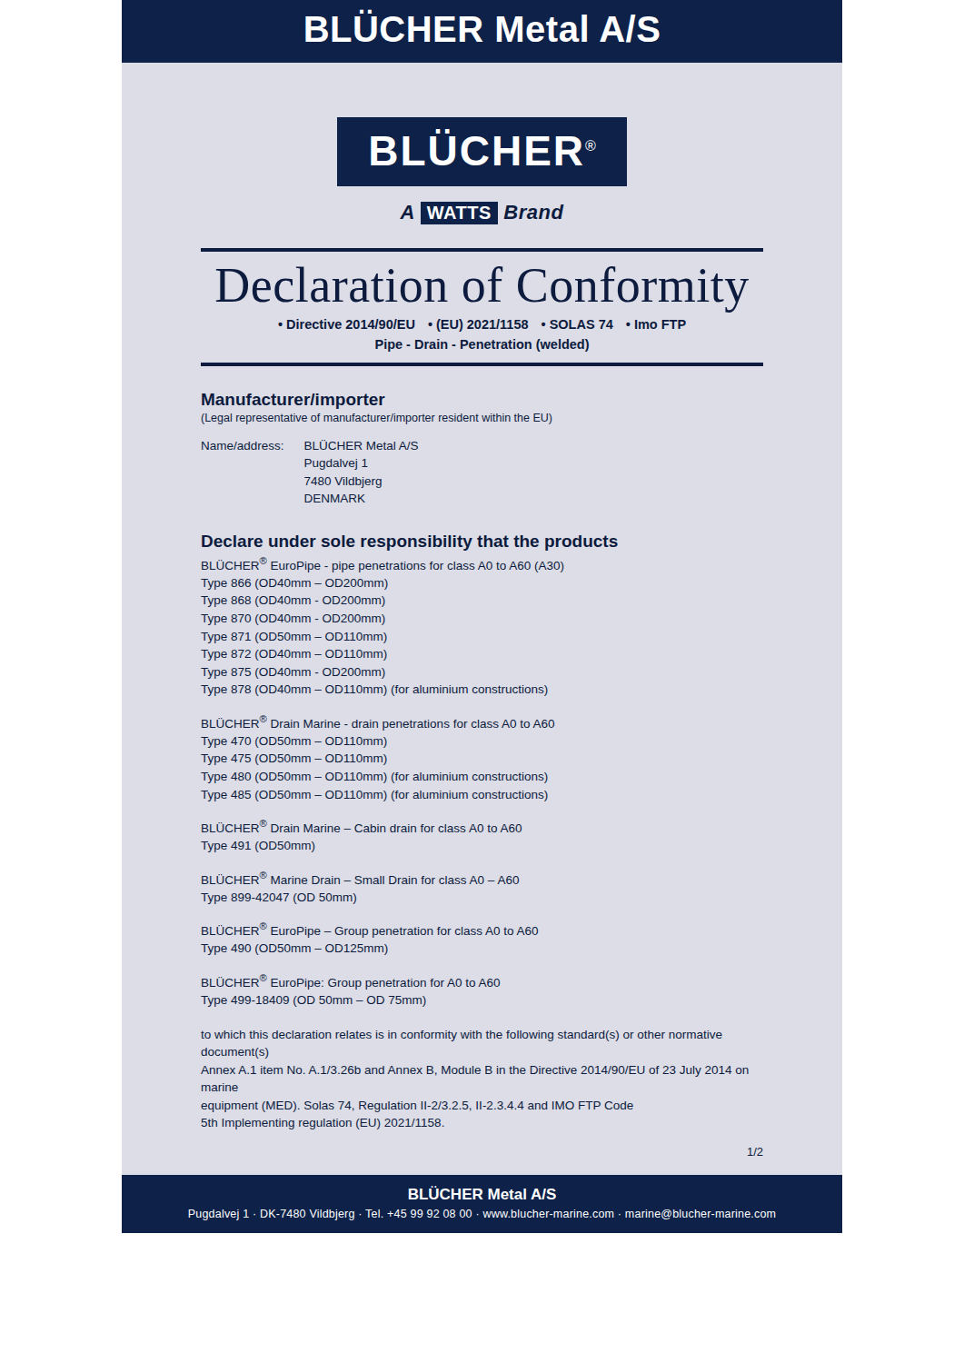BLÜCHER Metal A/S
BLÜCHER®
A WATTS Brand
Declaration of Conformity
• Directive 2014/90/EU • (EU) 2021/1158 • SOLAS 74 • Imo FTP
Pipe - Drain - Penetration (welded)
Manufacturer/importer
(Legal representative of manufacturer/importer resident within the EU)
Name/address:
BLÜCHER Metal A/S
Pugdalvej 1
7480 Vildbjerg
DENMARK
Declare under sole responsibility that the products
BLÜCHER® EuroPipe - pipe penetrations for class A0 to A60 (A30)
Type 866 (OD40mm – OD200mm)
Type 868 (OD40mm - OD200mm)
Type 870 (OD40mm - OD200mm)
Type 871 (OD50mm – OD110mm)
Type 872 (OD40mm – OD110mm)
Type 875 (OD40mm - OD200mm)
Type 878 (OD40mm – OD110mm) (for aluminium constructions)
BLÜCHER® Drain Marine - drain penetrations for class A0 to A60
Type 470 (OD50mm – OD110mm)
Type 475 (OD50mm – OD110mm)
Type 480 (OD50mm – OD110mm) (for aluminium constructions)
Type 485 (OD50mm – OD110mm) (for aluminium constructions)
BLÜCHER® Drain Marine – Cabin drain for class A0 to A60
Type 491 (OD50mm)
BLÜCHER® Marine Drain – Small Drain for class A0 – A60
Type 899-42047 (OD 50mm)
BLÜCHER® EuroPipe – Group penetration for class A0 to A60
Type 490 (OD50mm – OD125mm)
BLÜCHER® EuroPipe: Group penetration for A0 to A60
Type 499-18409 (OD 50mm – OD 75mm)
to which this declaration relates is in conformity with the following standard(s) or other normative document(s)
Annex A.1 item No. A.1/3.26b and Annex B, Module B in the Directive 2014/90/EU of 23 July 2014 on marine
equipment (MED). Solas 74, Regulation II-2/3.2.5, II-2.3.4.4 and IMO FTP Code
5th Implementing regulation (EU) 2021/1158.
1/2
BLÜCHER Metal A/S
Pugdalvej 1 · DK-7480 Vildbjerg · Tel. +45 99 92 08 00 · www.blucher-marine.com · marine@blucher-marine.com